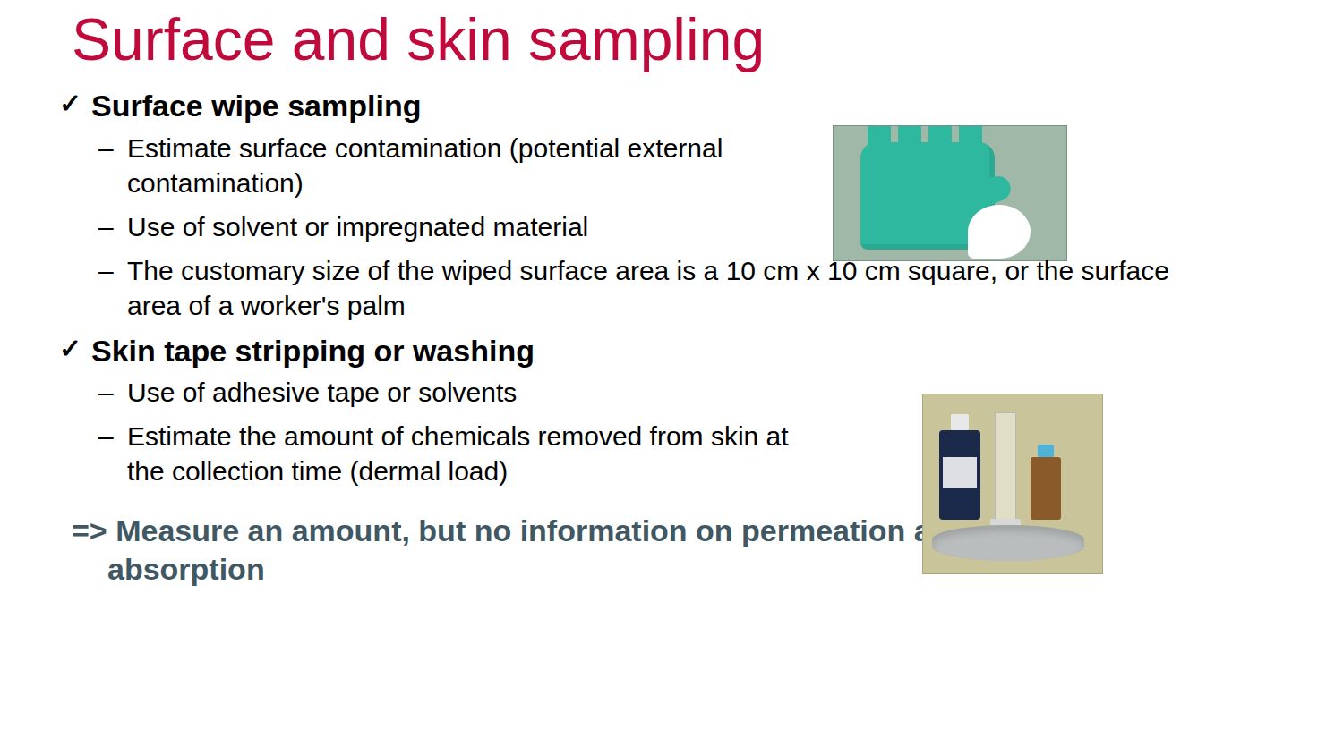Surface and skin sampling
Surface wipe sampling
Estimate surface contamination (potential external contamination)
Use of solvent or impregnated material
The customary size of the wiped surface area is a 10 cm x 10 cm square, or the surface area of a worker's palm
Skin tape stripping or washing
Use of adhesive tape or solvents
Estimate the amount of chemicals removed from skin at the collection time (dermal load)
=> Measure an amount, but no information on permeation and absorption